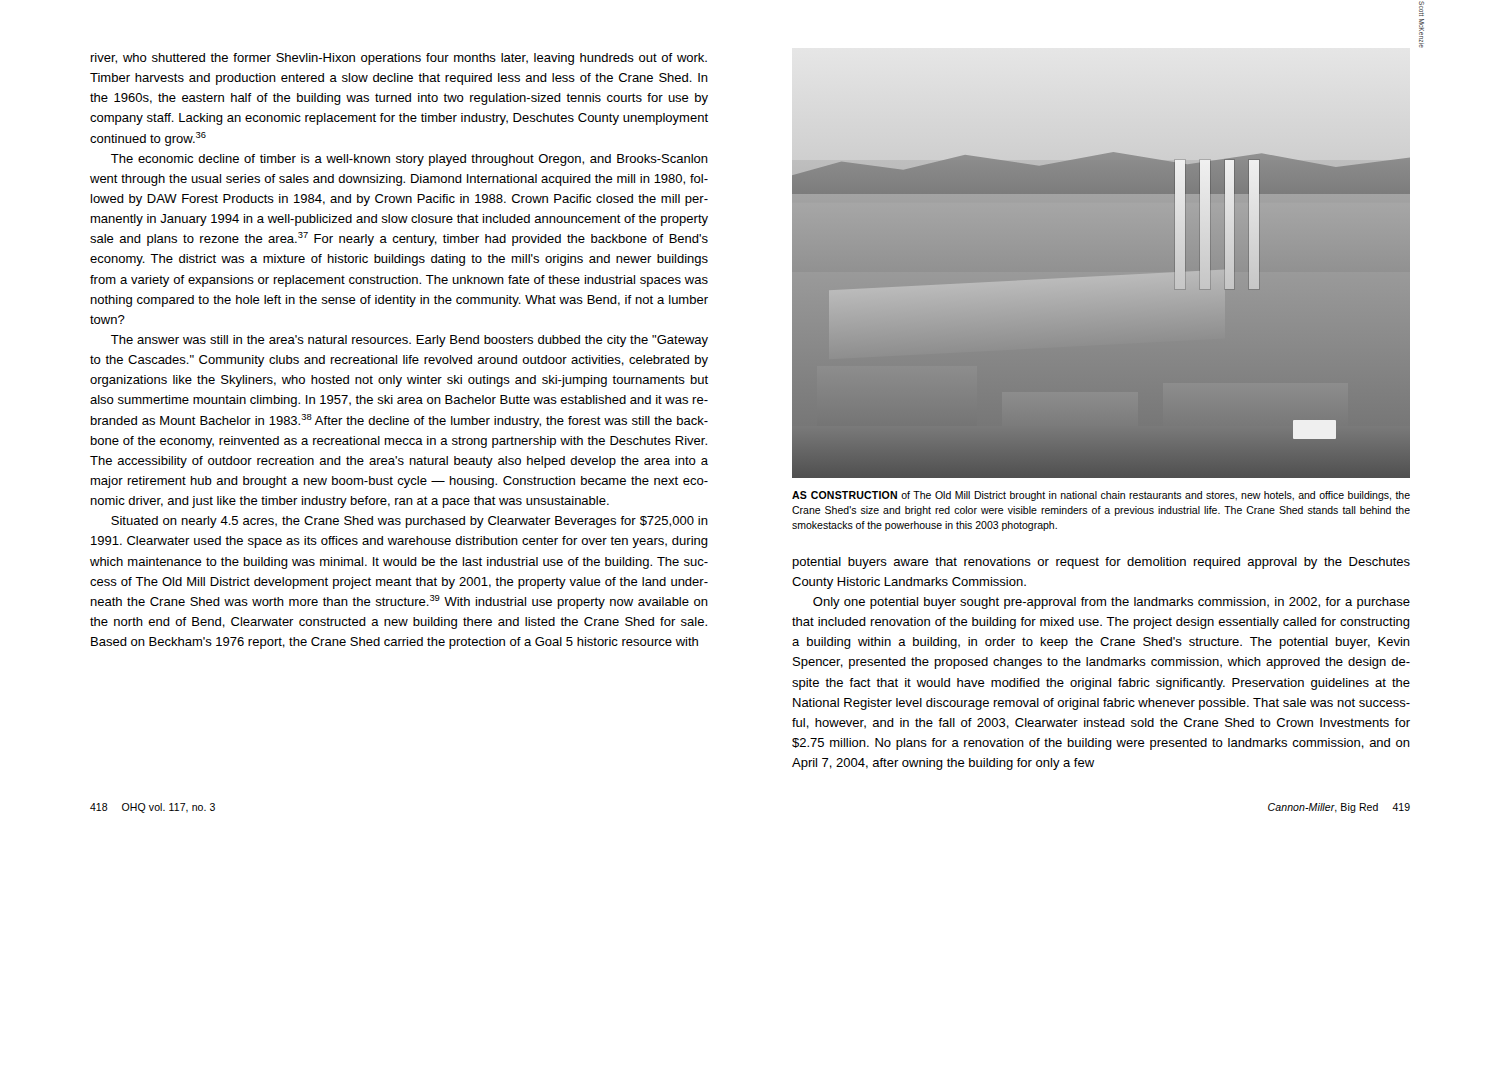river, who shuttered the former Shevlin-Hixon operations four months later, leaving hundreds out of work. Timber harvests and production entered a slow decline that required less and less of the Crane Shed. In the 1960s, the eastern half of the building was turned into two regulation-sized tennis courts for use by company staff. Lacking an economic replacement for the timber industry, Deschutes County unemployment continued to grow.36
The economic decline of timber is a well-known story played throughout Oregon, and Brooks-Scanlon went through the usual series of sales and downsizing. Diamond International acquired the mill in 1980, followed by DAW Forest Products in 1984, and by Crown Pacific in 1988. Crown Pacific closed the mill permanently in January 1994 in a well-publicized and slow closure that included announcement of the property sale and plans to rezone the area.37 For nearly a century, timber had provided the backbone of Bend's economy. The district was a mixture of historic buildings dating to the mill's origins and newer buildings from a variety of expansions or replacement construction. The unknown fate of these industrial spaces was nothing compared to the hole left in the sense of identity in the community. What was Bend, if not a lumber town?
The answer was still in the area's natural resources. Early Bend boosters dubbed the city the "Gateway to the Cascades." Community clubs and recreational life revolved around outdoor activities, celebrated by organizations like the Skyliners, who hosted not only winter ski outings and ski-jumping tournaments but also summertime mountain climbing. In 1957, the ski area on Bachelor Butte was established and it was rebranded as Mount Bachelor in 1983.38 After the decline of the lumber industry, the forest was still the backbone of the economy, reinvented as a recreational mecca in a strong partnership with the Deschutes River. The accessibility of outdoor recreation and the area's natural beauty also helped develop the area into a major retirement hub and brought a new boom-bust cycle — housing. Construction became the next economic driver, and just like the timber industry before, ran at a pace that was unsustainable.
Situated on nearly 4.5 acres, the Crane Shed was purchased by Clearwater Beverages for $725,000 in 1991. Clearwater used the space as its offices and warehouse distribution center for over ten years, during which maintenance to the building was minimal. It would be the last industrial use of the building. The success of The Old Mill District development project meant that by 2001, the property value of the land underneath the Crane Shed was worth more than the structure.39 With industrial use property now available on the north end of Bend, Clearwater constructed a new building there and listed the Crane Shed for sale. Based on Beckham's 1976 report, the Crane Shed carried the protection of a Goal 5 historic resource with
418 OHQ vol. 117, no. 3
Photo courtesy of Scott McKenzie
AS CONSTRUCTION of The Old Mill District brought in national chain restaurants and stores, new hotels, and office buildings, the Crane Shed's size and bright red color were visible reminders of a previous industrial life. The Crane Shed stands tall behind the smokestacks of the powerhouse in this 2003 photograph.
potential buyers aware that renovations or request for demolition required approval by the Deschutes County Historic Landmarks Commission.
Only one potential buyer sought pre-approval from the landmarks commission, in 2002, for a purchase that included renovation of the building for mixed use. The project design essentially called for constructing a building within a building, in order to keep the Crane Shed's structure. The potential buyer, Kevin Spencer, presented the proposed changes to the landmarks commission, which approved the design despite the fact that it would have modified the original fabric significantly. Preservation guidelines at the National Register level discourage removal of original fabric whenever possible. That sale was not successful, however, and in the fall of 2003, Clearwater instead sold the Crane Shed to Crown Investments for $2.75 million. No plans for a renovation of the building were presented to landmarks commission, and on April 7, 2004, after owning the building for only a few
Cannon-Miller, Big Red 419